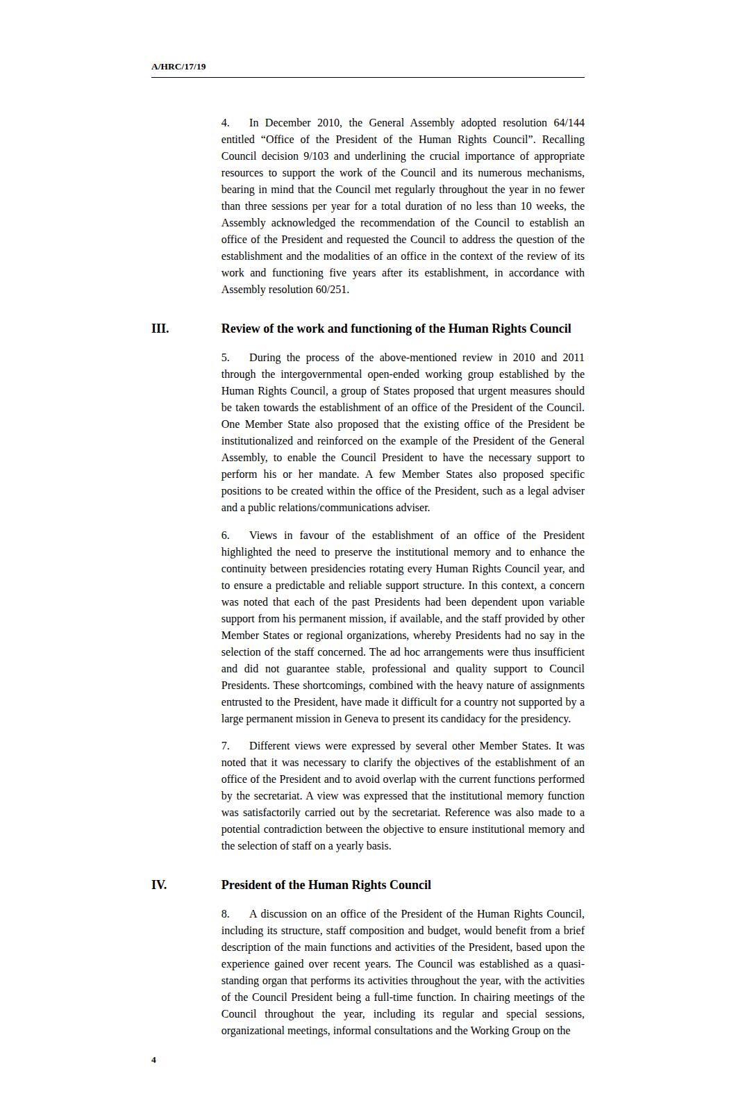A/HRC/17/19
4. In December 2010, the General Assembly adopted resolution 64/144 entitled “Office of the President of the Human Rights Council”. Recalling Council decision 9/103 and underlining the crucial importance of appropriate resources to support the work of the Council and its numerous mechanisms, bearing in mind that the Council met regularly throughout the year in no fewer than three sessions per year for a total duration of no less than 10 weeks, the Assembly acknowledged the recommendation of the Council to establish an office of the President and requested the Council to address the question of the establishment and the modalities of an office in the context of the review of its work and functioning five years after its establishment, in accordance with Assembly resolution 60/251.
III. Review of the work and functioning of the Human Rights Council
5. During the process of the above-mentioned review in 2010 and 2011 through the intergovernmental open-ended working group established by the Human Rights Council, a group of States proposed that urgent measures should be taken towards the establishment of an office of the President of the Council. One Member State also proposed that the existing office of the President be institutionalized and reinforced on the example of the President of the General Assembly, to enable the Council President to have the necessary support to perform his or her mandate. A few Member States also proposed specific positions to be created within the office of the President, such as a legal adviser and a public relations/communications adviser.
6. Views in favour of the establishment of an office of the President highlighted the need to preserve the institutional memory and to enhance the continuity between presidencies rotating every Human Rights Council year, and to ensure a predictable and reliable support structure. In this context, a concern was noted that each of the past Presidents had been dependent upon variable support from his permanent mission, if available, and the staff provided by other Member States or regional organizations, whereby Presidents had no say in the selection of the staff concerned. The ad hoc arrangements were thus insufficient and did not guarantee stable, professional and quality support to Council Presidents. These shortcomings, combined with the heavy nature of assignments entrusted to the President, have made it difficult for a country not supported by a large permanent mission in Geneva to present its candidacy for the presidency.
7. Different views were expressed by several other Member States. It was noted that it was necessary to clarify the objectives of the establishment of an office of the President and to avoid overlap with the current functions performed by the secretariat. A view was expressed that the institutional memory function was satisfactorily carried out by the secretariat. Reference was also made to a potential contradiction between the objective to ensure institutional memory and the selection of staff on a yearly basis.
IV. President of the Human Rights Council
8. A discussion on an office of the President of the Human Rights Council, including its structure, staff composition and budget, would benefit from a brief description of the main functions and activities of the President, based upon the experience gained over recent years. The Council was established as a quasi-standing organ that performs its activities throughout the year, with the activities of the Council President being a full-time function. In chairing meetings of the Council throughout the year, including its regular and special sessions, organizational meetings, informal consultations and the Working Group on the
4